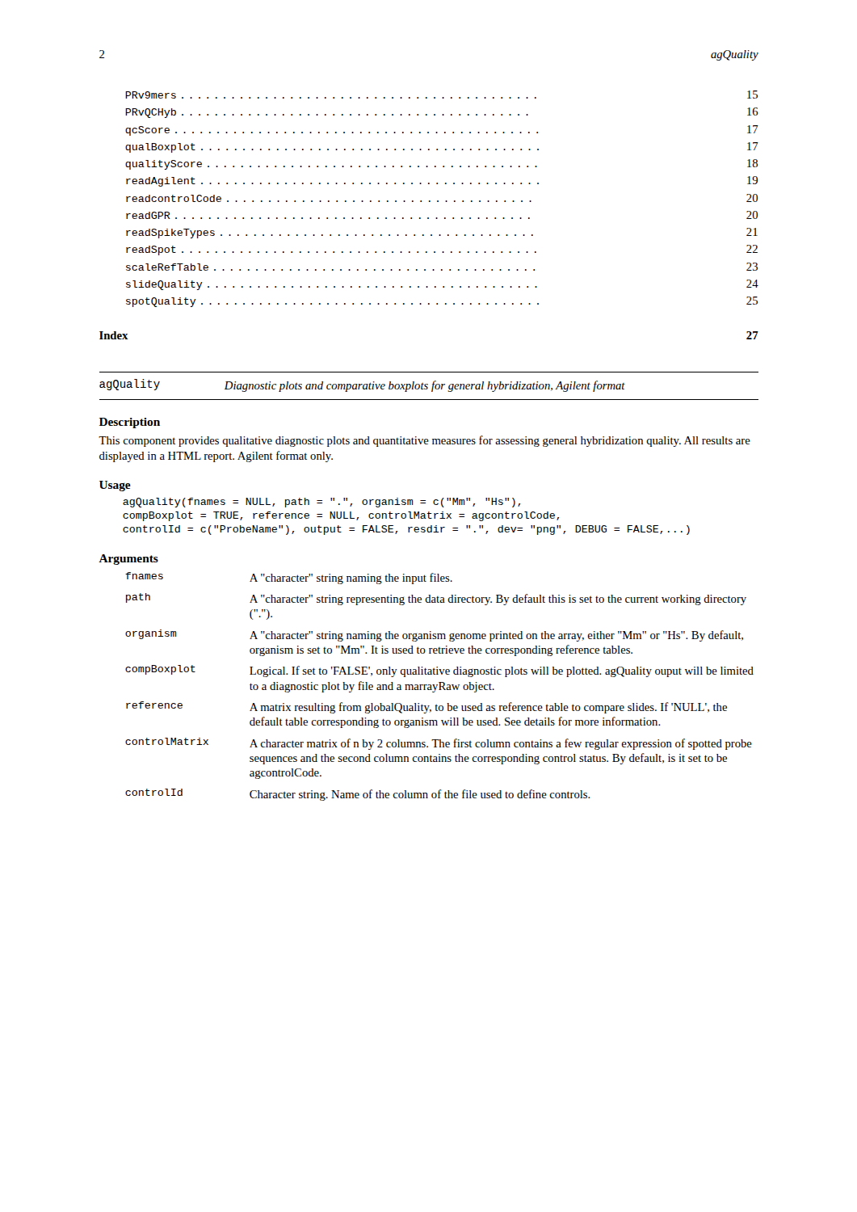2 agQuality
PRv9mers........................................... 15
PRvQCHyb.......................................... 16
qcScore............................................ 17
qualBoxplot......................................... 17
qualityScore........................................ 18
readAgilent......................................... 19
readcontrolCode..................................... 20
readGPR........................................... 20
readSpikeTypes...................................... 21
readSpot........................................... 22
scaleRefTable....................................... 23
slideQuality........................................ 24
spotQuality......................................... 25
Index 27
agQuality
Diagnostic plots and comparative boxplots for general hybridization, Agilent format
Description
This component provides qualitative diagnostic plots and quantitative measures for assessing general hybridization quality. All results are displayed in a HTML report. Agilent format only.
Usage
agQuality(fnames = NULL, path = ".", organism = c("Mm", "Hs"),
compBoxplot = TRUE, reference = NULL, controlMatrix = agcontrolCode,
controlId = c("ProbeName"), output = FALSE, resdir = ".", dev= "png", DEBUG = FALSE,...)
Arguments
fnames
A "character" string naming the input files.
path
A "character" string representing the data directory. By default this is set to the current working directory (".").
organism
A "character" string naming the organism genome printed on the array, either "Mm" or "Hs". By default, organism is set to "Mm". It is used to retrieve the corresponding reference tables.
compBoxplot
Logical. If set to 'FALSE', only qualitative diagnostic plots will be plotted. agQuality ouput will be limited to a diagnostic plot by file and a marrayRaw object.
reference
A matrix resulting from globalQuality, to be used as reference table to compare slides. If 'NULL', the default table corresponding to organism will be used. See details for more information.
controlMatrix
A character matrix of n by 2 columns. The first column contains a few regular expression of spotted probe sequences and the second column contains the corresponding control status. By default, is it set to be agcontrolCode.
controlId
Character string. Name of the column of the file used to define controls.